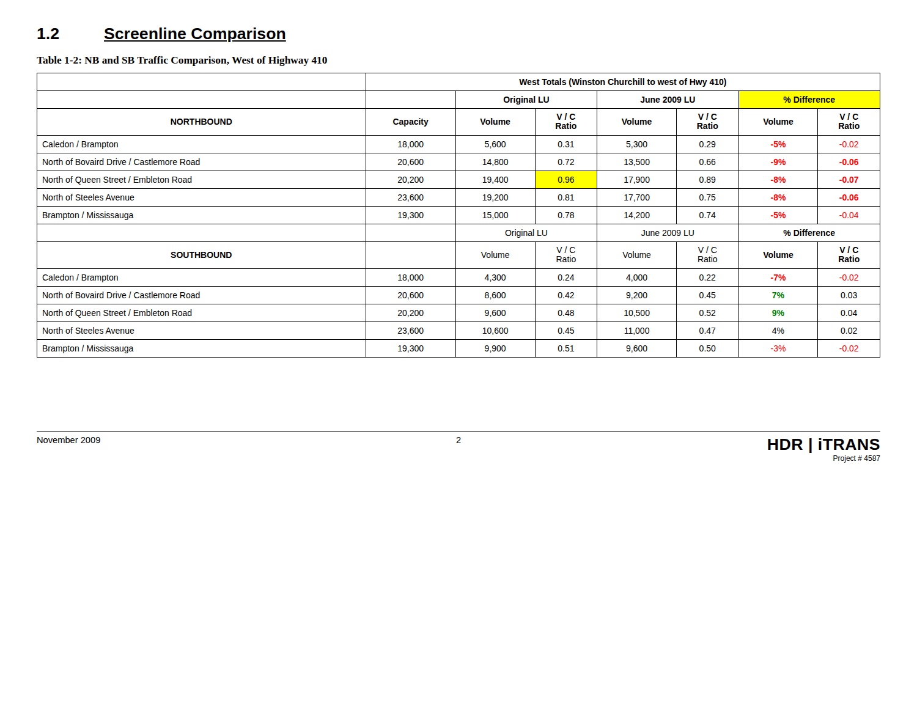1.2 Screenline Comparison
Table 1-2: NB and SB Traffic Comparison, West of Highway 410
| | West Totals (Winston Churchill to west of Hwy 410) |
| | | Original LU | June 2009 LU | % Difference |
| NORTHBOUND | Capacity | Volume | V / C Ratio | Volume | V / C Ratio | Volume | V / C Ratio |
| Caledon / Brampton | 18,000 | 5,600 | 0.31 | 5,300 | 0.29 | -5% | -0.02 |
| North of Bovaird Drive / Castlemore Road | 20,600 | 14,800 | 0.72 | 13,500 | 0.66 | -9% | -0.06 |
| North of Queen Street / Embleton Road | 20,200 | 19,400 | 0.96 | 17,900 | 0.89 | -8% | -0.07 |
| North of Steeles Avenue | 23,600 | 19,200 | 0.81 | 17,700 | 0.75 | -8% | -0.06 |
| Brampton / Mississauga | 19,300 | 15,000 | 0.78 | 14,200 | 0.74 | -5% | -0.04 |
| | | Original LU | June 2009 LU | % Difference |
| SOUTHBOUND | | Volume | V / C Ratio | Volume | V / C Ratio | Volume | V / C Ratio |
| Caledon / Brampton | 18,000 | 4,300 | 0.24 | 4,000 | 0.22 | -7% | -0.02 |
| North of Bovaird Drive / Castlemore Road | 20,600 | 8,600 | 0.42 | 9,200 | 0.45 | 7% | 0.03 |
| North of Queen Street / Embleton Road | 20,200 | 9,600 | 0.48 | 10,500 | 0.52 | 9% | 0.04 |
| North of Steeles Avenue | 23,600 | 10,600 | 0.45 | 11,000 | 0.47 | 4% | 0.02 |
| Brampton / Mississauga | 19,300 | 9,900 | 0.51 | 9,600 | 0.50 | -3% | -0.02 |
November 2009
2
HDR | iTRANS
Project # 4587